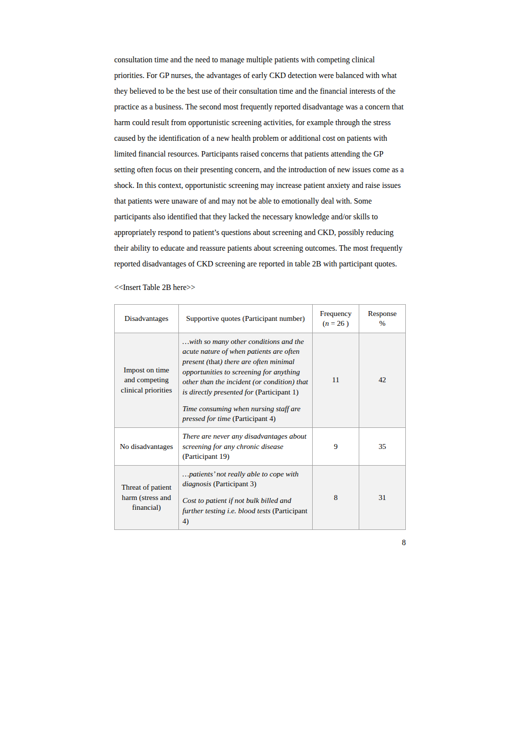consultation time and the need to manage multiple patients with competing clinical priorities. For GP nurses, the advantages of early CKD detection were balanced with what they believed to be the best use of their consultation time and the financial interests of the practice as a business. The second most frequently reported disadvantage was a concern that harm could result from opportunistic screening activities, for example through the stress caused by the identification of a new health problem or additional cost on patients with limited financial resources. Participants raised concerns that patients attending the GP setting often focus on their presenting concern, and the introduction of new issues come as a shock. In this context, opportunistic screening may increase patient anxiety and raise issues that patients were unaware of and may not be able to emotionally deal with. Some participants also identified that they lacked the necessary knowledge and/or skills to appropriately respond to patient’s questions about screening and CKD, possibly reducing their ability to educate and reassure patients about screening outcomes. The most frequently reported disadvantages of CKD screening are reported in table 2B with participant quotes.
<<Insert Table 2B here>>
| Disadvantages | Supportive quotes (Participant number) | Frequency ( n = 26 ) | Response % |
| --- | --- | --- | --- |
| Impost on time and competing clinical priorities | …with so many other conditions and the acute nature of when patients are often present ( that ) there are often minimal opportunities to screening for anything other than the incident (or condition) that is directly presented for (Participant 1) Time consuming when nursing staff are pressed for time (Participant 4) | 11 | 42 |
| No disadvantages | There are never any disadvantages about screening for any chronic disease (Participant 19) | 9 | 35 |
| Threat of patient harm (stress and financial) | …patients’ not really able to cope with diagnosis (Participant 3) Cost to patient if not bulk billed and further testing i.e. blood tests (Participant 4) | 8 | 31 |
8